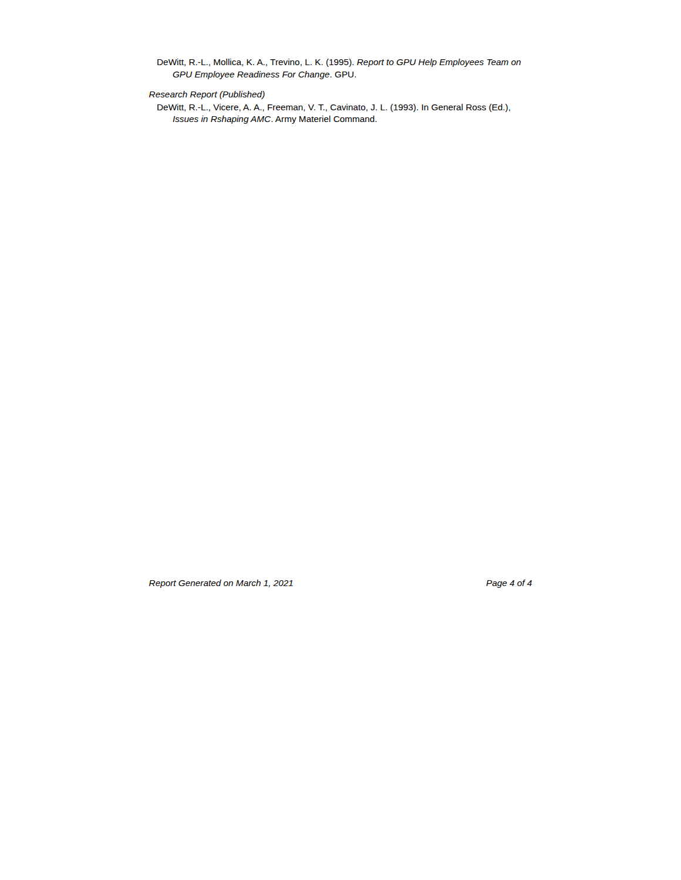DeWitt, R.-L., Mollica, K. A., Trevino, L. K. (1995). Report to GPU Help Employees Team on GPU Employee Readiness For Change. GPU.
Research Report (Published)
DeWitt, R.-L., Vicere, A. A., Freeman, V. T., Cavinato, J. L. (1993). In General Ross (Ed.), Issues in Rshaping AMC. Army Materiel Command.
Report Generated on March 1, 2021 Page 4 of 4